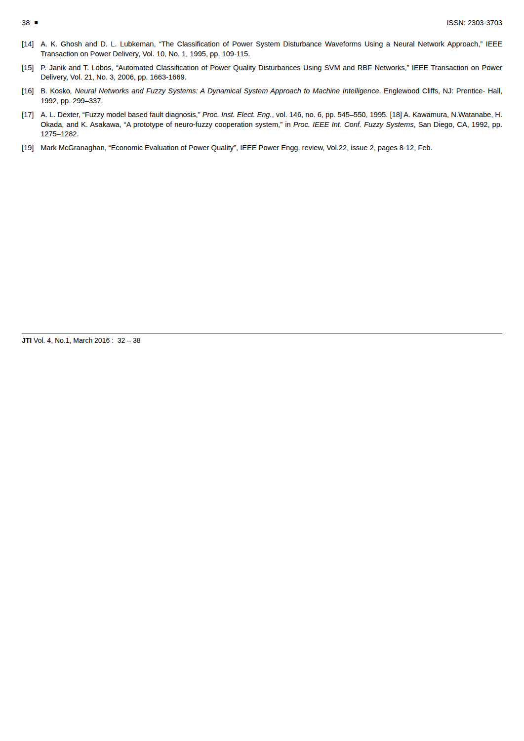38 ■ ISSN: 2303-3703
[14] A. K. Ghosh and D. L. Lubkeman, “The Classification of Power System Disturbance Waveforms Using a Neural Network Approach,” IEEE Transaction on Power Delivery, Vol. 10, No. 1, 1995, pp. 109-115.
[15] P. Janik and T. Lobos, “Automated Classification of Power Quality Disturbances Using SVM and RBF Networks,” IEEE Transaction on Power Delivery, Vol. 21, No. 3, 2006, pp. 1663-1669.
[16] B. Kosko, Neural Networks and Fuzzy Systems: A Dynamical System Approach to Machine Intelligence. Englewood Cliffs, NJ: Prentice- Hall, 1992, pp. 299–337.
[17] A. L. Dexter, “Fuzzy model based fault diagnosis,” Proc. Inst. Elect. Eng., vol. 146, no. 6, pp. 545–550, 1995. [18] A. Kawamura, N.Watanabe, H. Okada, and K. Asakawa, “A prototype of neuro-fuzzy cooperation system,” in Proc. IEEE Int. Conf. Fuzzy Systems, San Diego, CA, 1992, pp. 1275–1282.
[19] Mark McGranaghan, “Economic Evaluation of Power Quality”, IEEE Power Engg. review, Vol.22, issue 2, pages 8-12, Feb.
JTI Vol. 4, No.1, March 2016 : 32 – 38